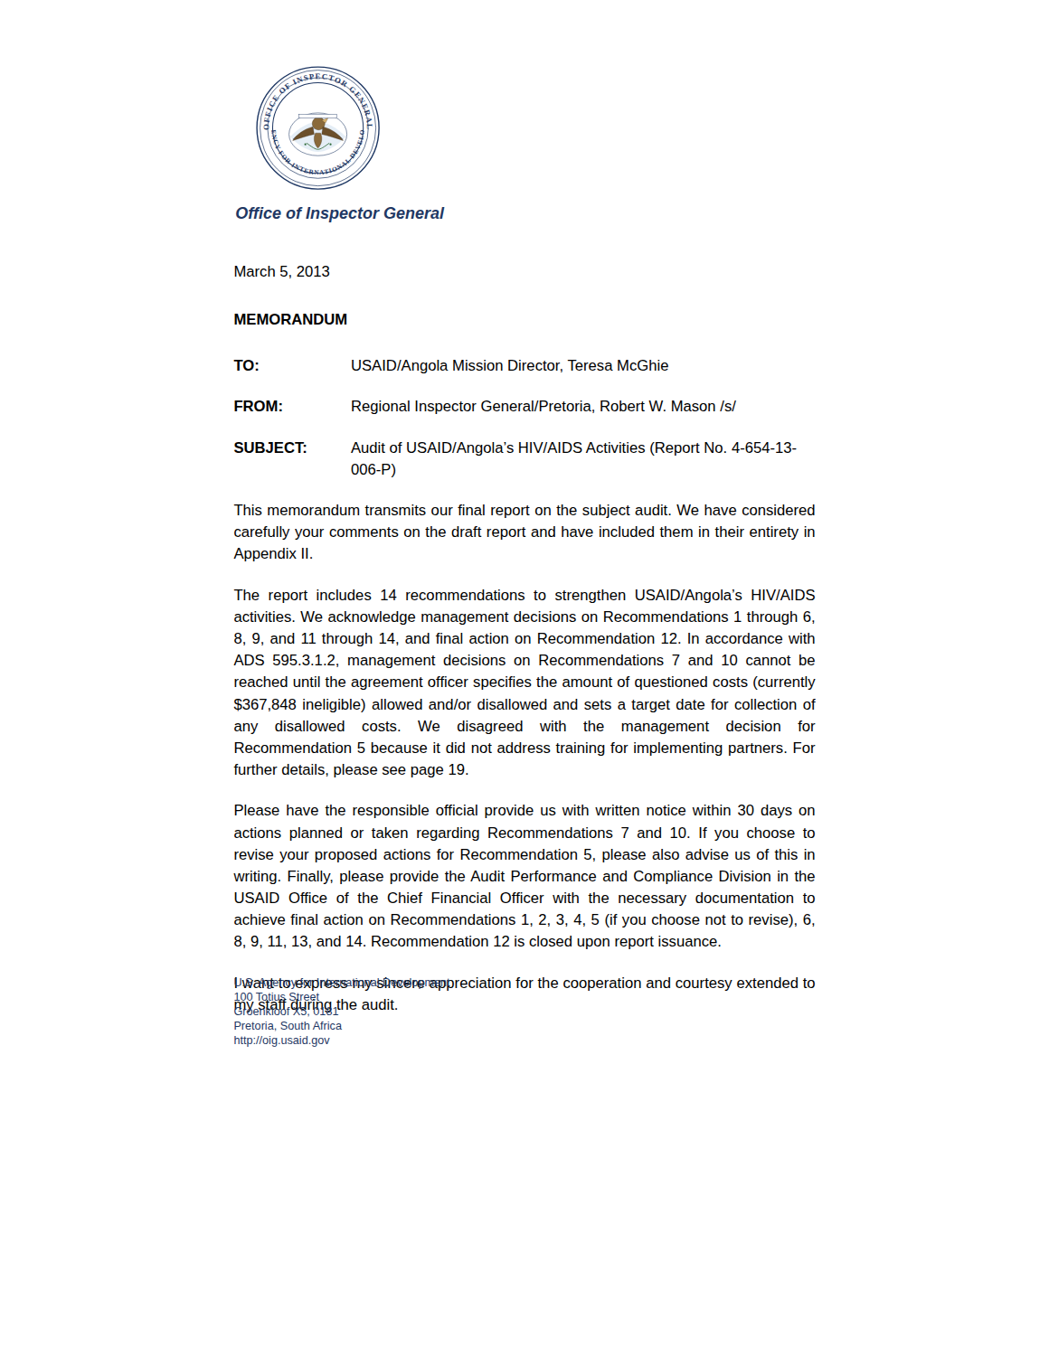OFFICE OF INSPECTOR GENERAL U.S. AGENCY FOR INTERNATIONAL DEVELOPMENT
Office of Inspector General
March 5, 2013
MEMORANDUM
| TO: | USAID/Angola Mission Director, Teresa McGhie |
| FROM: | Regional Inspector General/Pretoria, Robert W. Mason /s/ |
| SUBJECT: | Audit of USAID/Angola’s HIV/AIDS Activities (Report No. 4-654-13-006-P) |
This memorandum transmits our final report on the subject audit. We have considered carefully your comments on the draft report and have included them in their entirety in Appendix II.
The report includes 14 recommendations to strengthen USAID/Angola’s HIV/AIDS activities. We acknowledge management decisions on Recommendations 1 through 6, 8, 9, and 11 through 14, and final action on Recommendation 12. In accordance with ADS 595.3.1.2, management decisions on Recommendations 7 and 10 cannot be reached until the agreement officer specifies the amount of questioned costs (currently $367,848 ineligible) allowed and/or disallowed and sets a target date for collection of any disallowed costs. We disagreed with the management decision for Recommendation 5 because it did not address training for implementing partners. For further details, please see page 19.
Please have the responsible official provide us with written notice within 30 days on actions planned or taken regarding Recommendations 7 and 10. If you choose to revise your proposed actions for Recommendation 5, please also advise us of this in writing. Finally, please provide the Audit Performance and Compliance Division in the USAID Office of the Chief Financial Officer with the necessary documentation to achieve final action on Recommendations 1, 2, 3, 4, 5 (if you choose not to revise), 6, 8, 9, 11, 13, and 14. Recommendation 12 is closed upon report issuance.
I want to express my sincere appreciation for the cooperation and courtesy extended to my staff during the audit.
U.S. Agency for International Development
100 Totius Street
Groenkloof X5, 0181
Pretoria, South Africa
http://oig.usaid.gov